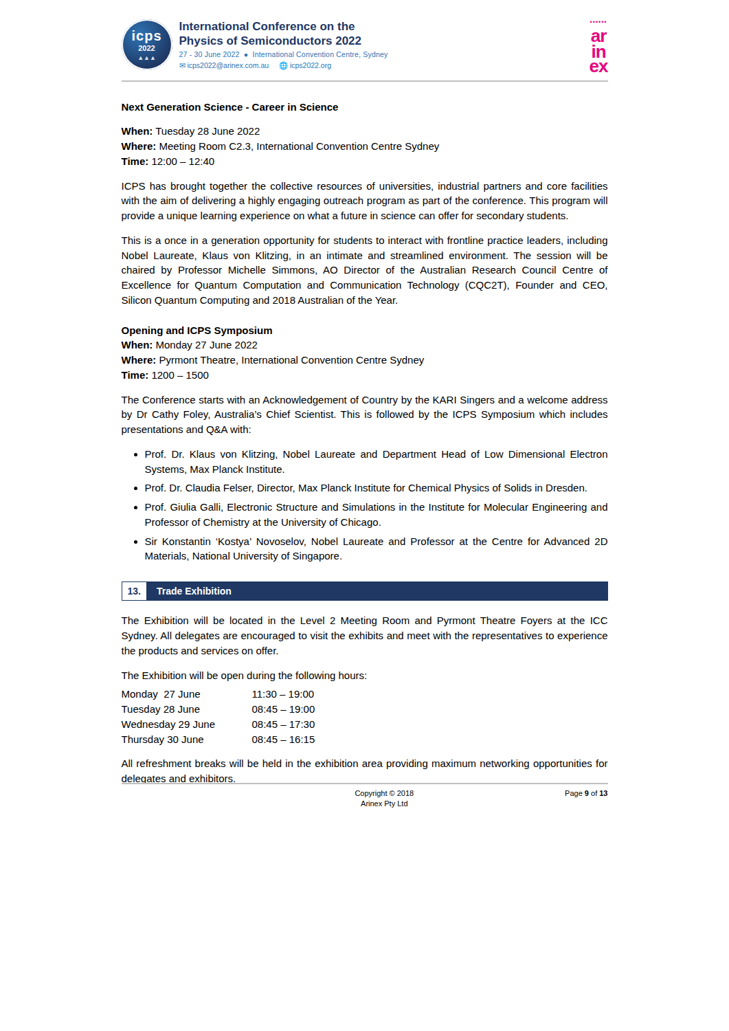icps 2022 ▲▲▲
International Conference on the
Physics of Semiconductors 2022
27 - 30 June 2022 ● International Convention Centre, Sydney
✉ icps2022@arinex.com.au 🌐 icps2022.org
••••••
arin ex
Next Generation Science - Career in Science
When: Tuesday 28 June 2022
Where: Meeting Room C2.3, International Convention Centre Sydney
Time: 12:00 – 12:40
ICPS has brought together the collective resources of universities, industrial partners and core facilities with the aim of delivering a highly engaging outreach program as part of the conference. This program will provide a unique learning experience on what a future in science can offer for secondary students.
This is a once in a generation opportunity for students to interact with frontline practice leaders, including Nobel Laureate, Klaus von Klitzing, in an intimate and streamlined environment. The session will be chaired by Professor Michelle Simmons, AO Director of the Australian Research Council Centre of Excellence for Quantum Computation and Communication Technology (CQC2T), Founder and CEO, Silicon Quantum Computing and 2018 Australian of the Year.
Opening and ICPS Symposium
When: Monday 27 June 2022
Where: Pyrmont Theatre, International Convention Centre Sydney
Time: 1200 – 1500
The Conference starts with an Acknowledgement of Country by the KARI Singers and a welcome address by Dr Cathy Foley, Australia’s Chief Scientist. This is followed by the ICPS Symposium which includes presentations and Q&A with:
Prof. Dr. Klaus von Klitzing, Nobel Laureate and Department Head of Low Dimensional Electron Systems, Max Planck Institute.
Prof. Dr. Claudia Felser, Director, Max Planck Institute for Chemical Physics of Solids in Dresden.
Prof. Giulia Galli, Electronic Structure and Simulations in the Institute for Molecular Engineering and Professor of Chemistry at the University of Chicago.
Sir Konstantin ‘Kostya’ Novoselov, Nobel Laureate and Professor at the Centre for Advanced 2D Materials, National University of Singapore.
13.
Trade Exhibition
The Exhibition will be located in the Level 2 Meeting Room and Pyrmont Theatre Foyers at the ICC Sydney. All delegates are encouraged to visit the exhibits and meet with the representatives to experience the products and services on offer.
The Exhibition will be open during the following hours:
| Monday 27 June | 11:30 – 19:00 |
| Tuesday 28 June | 08:45 – 19:00 |
| Wednesday 29 June | 08:45 – 17:30 |
| Thursday 30 June | 08:45 – 16:15 |
All refreshment breaks will be held in the exhibition area providing maximum networking opportunities for delegates and exhibitors.
Copyright © 2018
Arinex Pty Ltd
Page 9 of 13